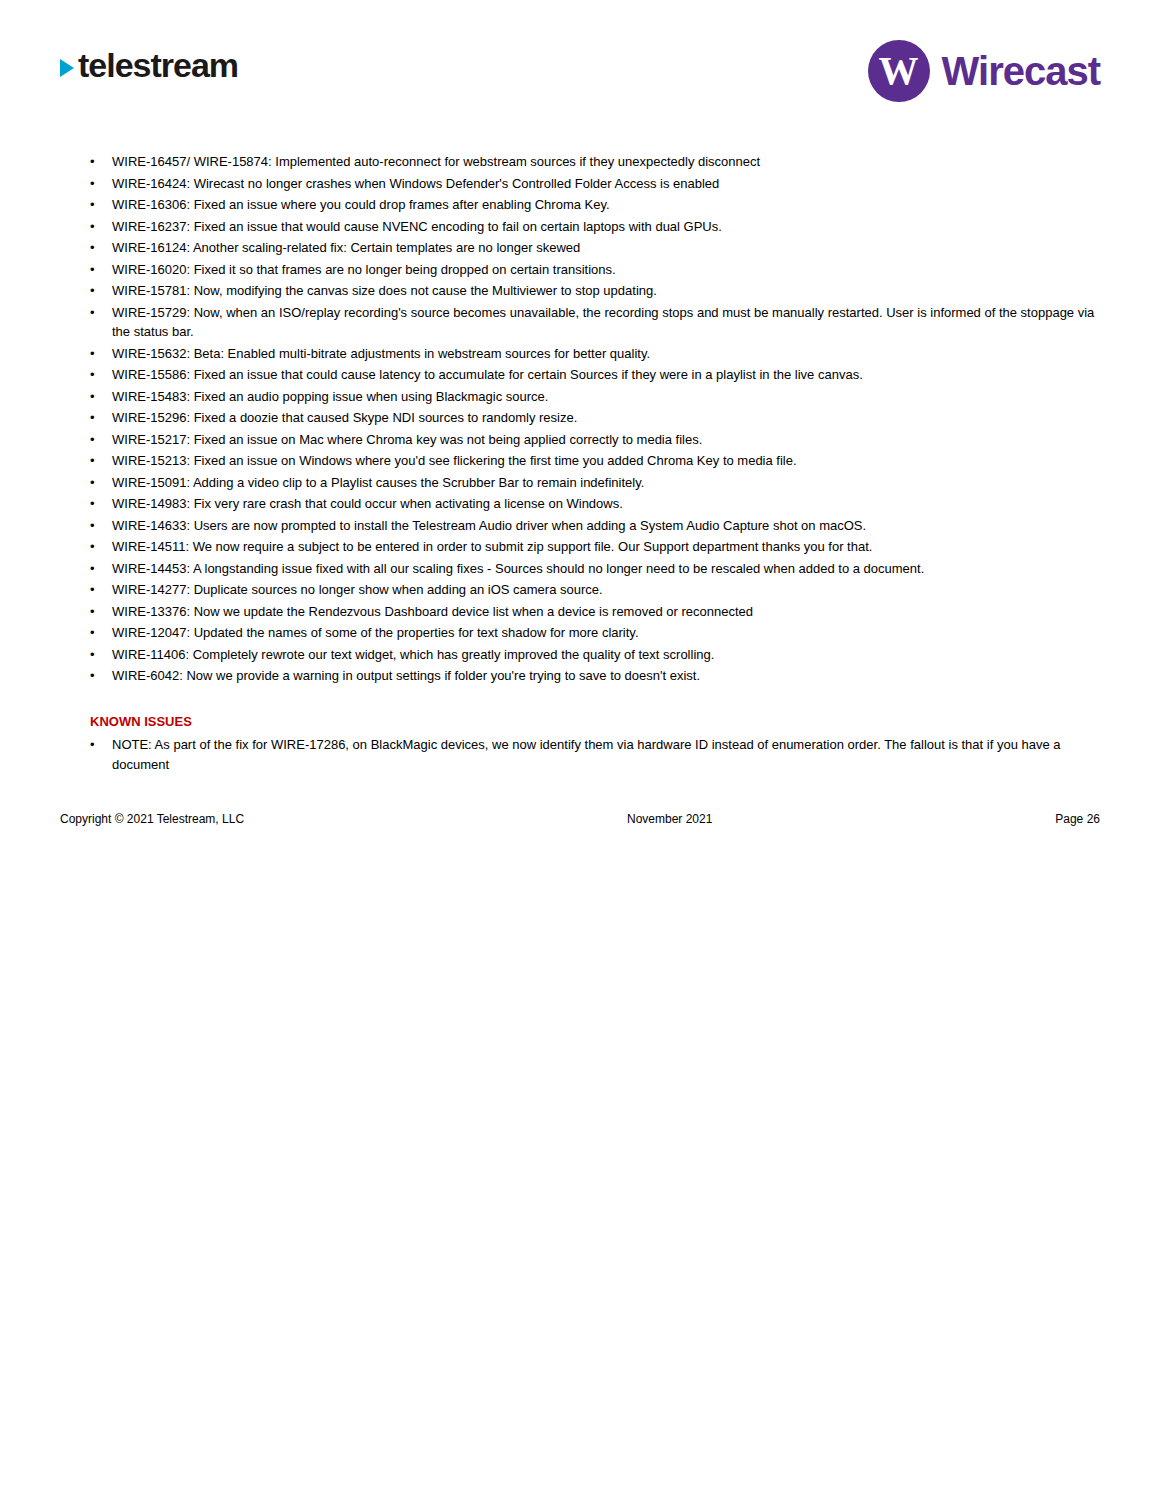telestream
W
Wirecast
WIRE-16457/ WIRE-15874: Implemented auto-reconnect for webstream sources if they unexpectedly disconnect
WIRE-16424: Wirecast no longer crashes when Windows Defender's Controlled Folder Access is enabled
WIRE-16306: Fixed an issue where you could drop frames after enabling Chroma Key.
WIRE-16237: Fixed an issue that would cause NVENC encoding to fail on certain laptops with dual GPUs.
WIRE-16124: Another scaling-related fix: Certain templates are no longer skewed
WIRE-16020: Fixed it so that frames are no longer being dropped on certain transitions.
WIRE-15781: Now, modifying the canvas size does not cause the Multiviewer to stop updating.
WIRE-15729: Now, when an ISO/replay recording's source becomes unavailable, the recording stops and must be manually restarted. User is informed of the stoppage via the status bar.
WIRE-15632: Beta: Enabled multi-bitrate adjustments in webstream sources for better quality.
WIRE-15586: Fixed an issue that could cause latency to accumulate for certain Sources if they were in a playlist in the live canvas.
WIRE-15483: Fixed an audio popping issue when using Blackmagic source.
WIRE-15296: Fixed a doozie that caused Skype NDI sources to randomly resize.
WIRE-15217: Fixed an issue on Mac where Chroma key was not being applied correctly to media files.
WIRE-15213: Fixed an issue on Windows where you'd see flickering the first time you added Chroma Key to media file.
WIRE-15091: Adding a video clip to a Playlist causes the Scrubber Bar to remain indefinitely.
WIRE-14983: Fix very rare crash that could occur when activating a license on Windows.
WIRE-14633: Users are now prompted to install the Telestream Audio driver when adding a System Audio Capture shot on macOS.
WIRE-14511: We now require a subject to be entered in order to submit zip support file. Our Support department thanks you for that.
WIRE-14453: A longstanding issue fixed with all our scaling fixes - Sources should no longer need to be rescaled when added to a document.
WIRE-14277: Duplicate sources no longer show when adding an iOS camera source.
WIRE-13376: Now we update the Rendezvous Dashboard device list when a device is removed or reconnected
WIRE-12047: Updated the names of some of the properties for text shadow for more clarity.
WIRE-11406: Completely rewrote our text widget, which has greatly improved the quality of text scrolling.
WIRE-6042: Now we provide a warning in output settings if folder you're trying to save to doesn't exist.
KNOWN ISSUES
NOTE: As part of the fix for WIRE-17286, on BlackMagic devices, we now identify them via hardware ID instead of enumeration order. The fallout is that if you have a document
Copyright © 2021 Telestream, LLC November 2021 Page 26